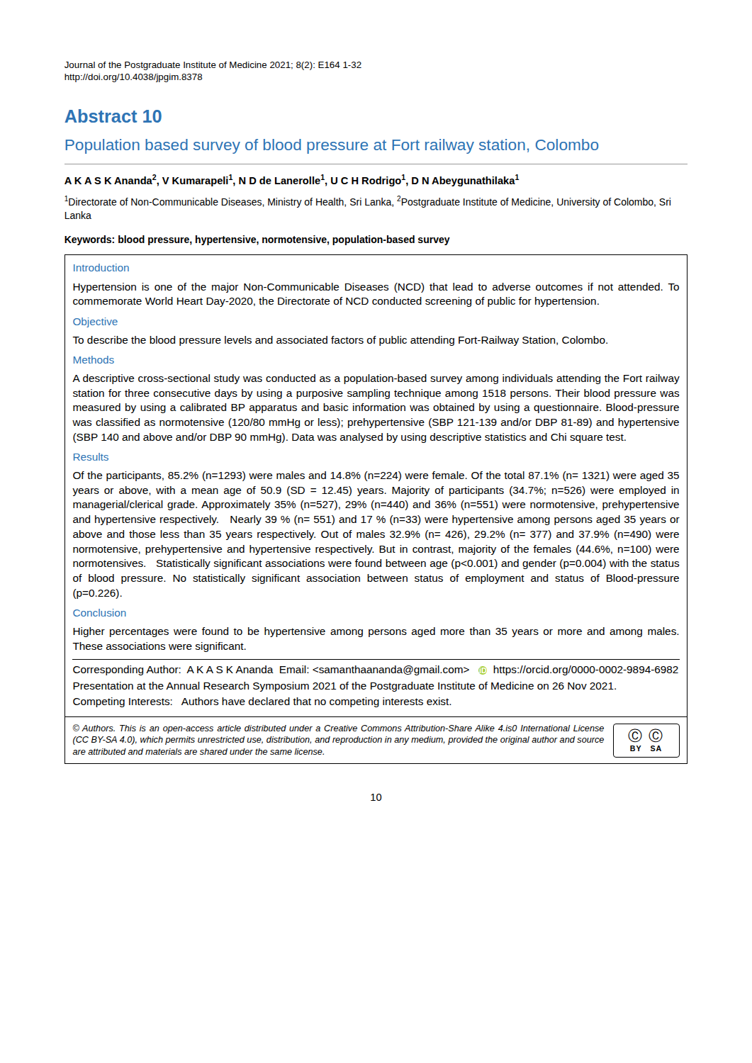Journal of the Postgraduate Institute of Medicine 2021; 8(2): E164 1-32
http://doi.org/10.4038/jpgim.8378
Abstract 10
Population based survey of blood pressure at Fort railway station, Colombo
A K A S K Ananda2, V Kumarapeli1, N D de Lanerolle1, U C H Rodrigo1, D N Abeygunathilaka1
1Directorate of Non-Communicable Diseases, Ministry of Health, Sri Lanka, 2Postgraduate Institute of Medicine, University of Colombo, Sri Lanka
Keywords: blood pressure, hypertensive, normotensive, population-based survey
Introduction
Hypertension is one of the major Non-Communicable Diseases (NCD) that lead to adverse outcomes if not attended. To commemorate World Heart Day-2020, the Directorate of NCD conducted screening of public for hypertension.
Objective
To describe the blood pressure levels and associated factors of public attending Fort-Railway Station, Colombo.
Methods
A descriptive cross-sectional study was conducted as a population-based survey among individuals attending the Fort railway station for three consecutive days by using a purposive sampling technique among 1518 persons. Their blood pressure was measured by using a calibrated BP apparatus and basic information was obtained by using a questionnaire. Blood-pressure was classified as normotensive (120/80 mmHg or less); prehypertensive (SBP 121-139 and/or DBP 81-89) and hypertensive (SBP 140 and above and/or DBP 90 mmHg). Data was analysed by using descriptive statistics and Chi square test.
Results
Of the participants, 85.2% (n=1293) were males and 14.8% (n=224) were female. Of the total 87.1% (n= 1321) were aged 35 years or above, with a mean age of 50.9 (SD = 12.45) years. Majority of participants (34.7%; n=526) were employed in managerial/clerical grade. Approximately 35% (n=527), 29% (n=440) and 36% (n=551) were normotensive, prehypertensive and hypertensive respectively. Nearly 39 % (n= 551) and 17 % (n=33) were hypertensive among persons aged 35 years or above and those less than 35 years respectively. Out of males 32.9% (n= 426), 29.2% (n= 377) and 37.9% (n=490) were normotensive, prehypertensive and hypertensive respectively. But in contrast, majority of the females (44.6%, n=100) were normotensives. Statistically significant associations were found between age (p<0.001) and gender (p=0.004) with the status of blood pressure. No statistically significant association between status of employment and status of Blood-pressure (p=0.226).
Conclusion
Higher percentages were found to be hypertensive among persons aged more than 35 years or more and among males. These associations were significant.
Corresponding Author: A K A S K Ananda Email: <samanthaananda@gmail.com> iD https://orcid.org/0000-0002-9894-6982
Presentation at the Annual Research Symposium 2021 of the Postgraduate Institute of Medicine on 26 Nov 2021.
Competing Interests: Authors have declared that no competing interests exist.
© Authors. This is an open-access article distributed under a Creative Commons Attribution-Share Alike 4.is0 International License (CC BY-SA 4.0), which permits unrestricted use, distribution, and reproduction in any medium, provided the original author and source are attributed and materials are shared under the same license.
Ⓒ Ⓒ
BY SA
10